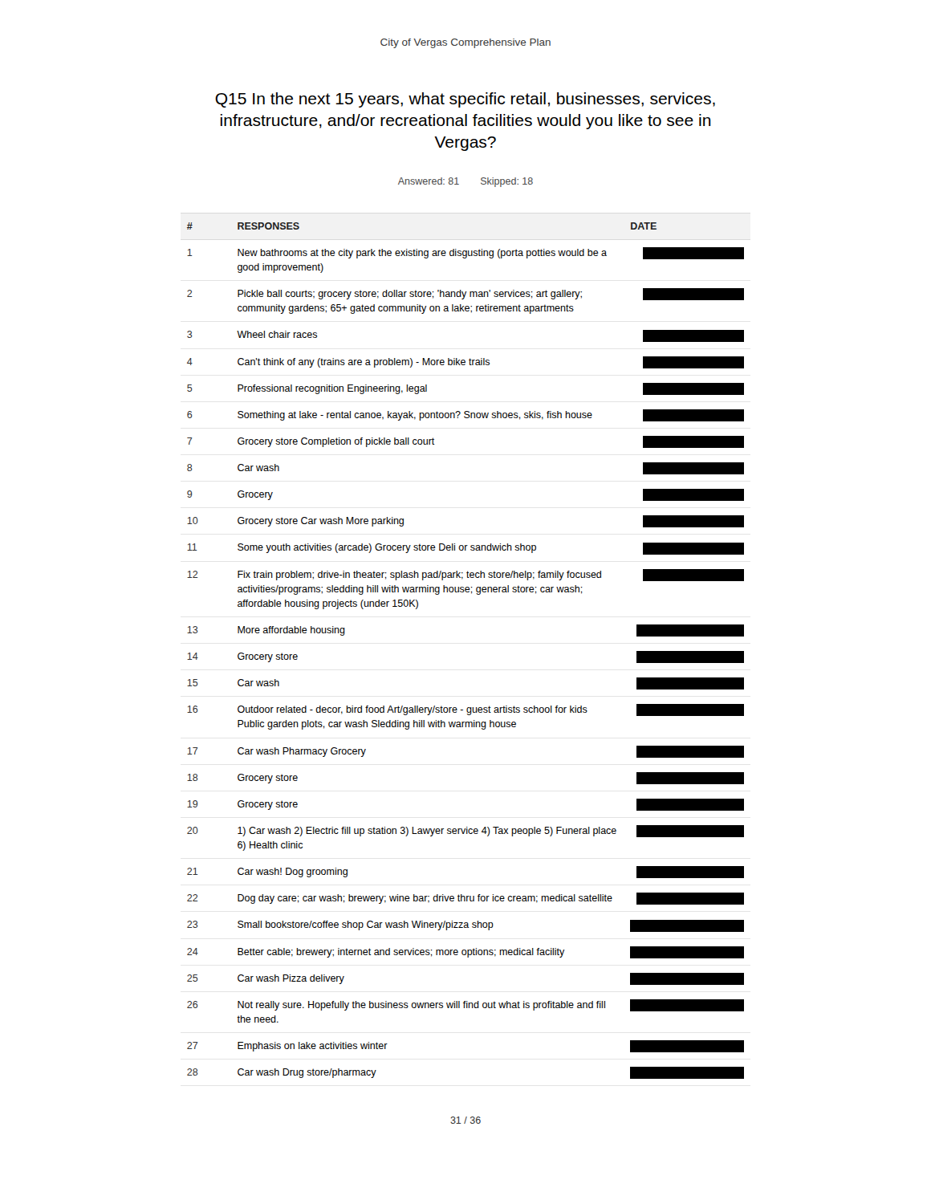City of Vergas Comprehensive Plan
Q15 In the next 15 years, what specific retail, businesses, services,
infrastructure, and/or recreational facilities would you like to see in Vergas?
Answered: 81 Skipped: 18
| # | RESPONSES | DATE |
| --- | --- | --- |
| 1 | New bathrooms at the city park the existing are disgusting (porta potties would be a good improvement) | |
| 2 | Pickle ball courts; grocery store; dollar store; 'handy man' services; art gallery; community gardens; 65+ gated community on a lake; retirement apartments | |
| 3 | Wheel chair races | |
| 4 | Can't think of any (trains are a problem) - More bike trails | |
| 5 | Professional recognition Engineering, legal | |
| 6 | Something at lake - rental canoe, kayak, pontoon? Snow shoes, skis, fish house | |
| 7 | Grocery store Completion of pickle ball court | |
| 8 | Car wash | |
| 9 | Grocery | |
| 10 | Grocery store Car wash More parking | |
| 11 | Some youth activities (arcade) Grocery store Deli or sandwich shop | |
| 12 | Fix train problem; drive-in theater; splash pad/park; tech store/help; family focused activities/programs; sledding hill with warming house; general store; car wash; affordable housing projects (under 150K) | |
| 13 | More affordable housing | |
| 14 | Grocery store | |
| 15 | Car wash | |
| 16 | Outdoor related - decor, bird food Art/gallery/store - guest artists school for kids Public garden plots, car wash Sledding hill with warming house | |
| 17 | Car wash Pharmacy Grocery | |
| 18 | Grocery store | |
| 19 | Grocery store | |
| 20 | 1) Car wash 2) Electric fill up station 3) Lawyer service 4) Tax people 5) Funeral place 6) Health clinic | |
| 21 | Car wash! Dog grooming | |
| 22 | Dog day care; car wash; brewery; wine bar; drive thru for ice cream; medical satellite | |
| 23 | Small bookstore/coffee shop Car wash Winery/pizza shop | |
| 24 | Better cable; brewery; internet and services; more options; medical facility | |
| 25 | Car wash Pizza delivery | |
| 26 | Not really sure. Hopefully the business owners will find out what is profitable and fill the need. | |
| 27 | Emphasis on lake activities winter | |
| 28 | Car wash Drug store/pharmacy | |
31 / 36